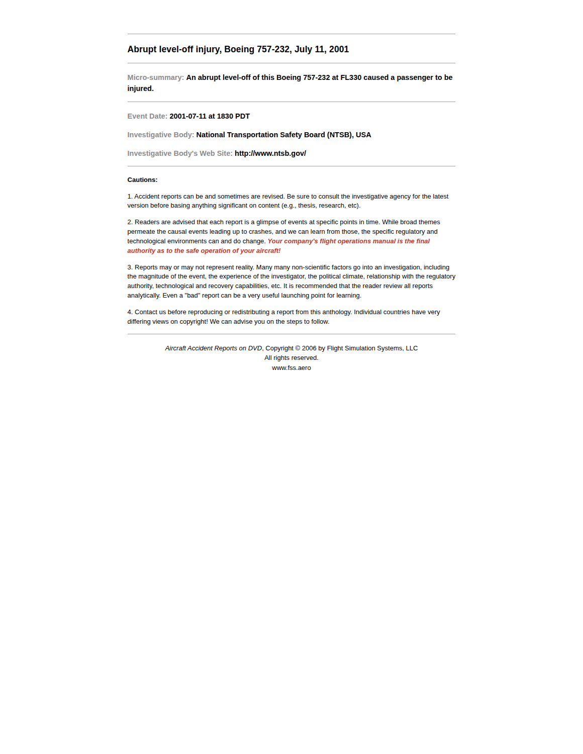Abrupt level-off injury, Boeing 757-232, July 11, 2001
Micro-summary: An abrupt level-off of this Boeing 757-232 at FL330 caused a passenger to be injured.
Event Date: 2001-07-11 at 1830 PDT
Investigative Body: National Transportation Safety Board (NTSB), USA
Investigative Body's Web Site: http://www.ntsb.gov/
Cautions:
1. Accident reports can be and sometimes are revised. Be sure to consult the investigative agency for the latest version before basing anything significant on content (e.g., thesis, research, etc).
2. Readers are advised that each report is a glimpse of events at specific points in time. While broad themes permeate the causal events leading up to crashes, and we can learn from those, the specific regulatory and technological environments can and do change. Your company's flight operations manual is the final authority as to the safe operation of your aircraft!
3. Reports may or may not represent reality. Many many non-scientific factors go into an investigation, including the magnitude of the event, the experience of the investigator, the political climate, relationship with the regulatory authority, technological and recovery capabilities, etc. It is recommended that the reader review all reports analytically. Even a "bad" report can be a very useful launching point for learning.
4. Contact us before reproducing or redistributing a report from this anthology. Individual countries have very differing views on copyright! We can advise you on the steps to follow.
Aircraft Accident Reports on DVD, Copyright © 2006 by Flight Simulation Systems, LLC
All rights reserved.
www.fss.aero